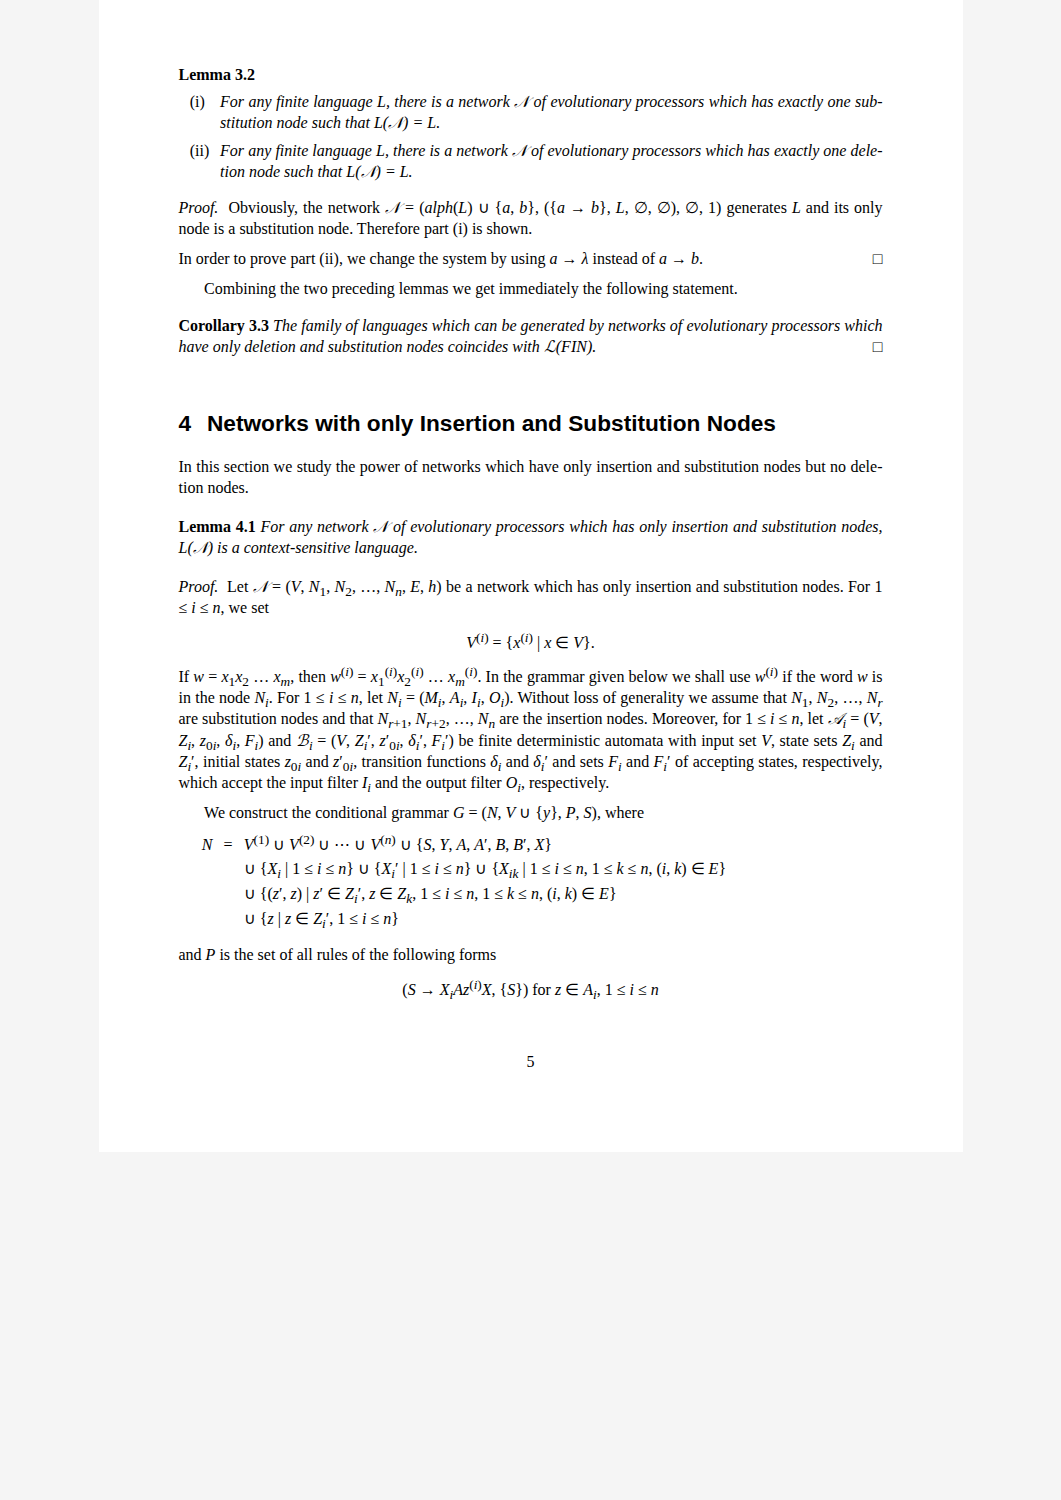Lemma 3.2
(i) For any finite language L, there is a network 𝒩 of evolutionary processors which has exactly one substitution node such that L(𝒩) = L.
(ii) For any finite language L, there is a network 𝒩 of evolutionary processors which has exactly one deletion node such that L(𝒩) = L.
Proof. Obviously, the network 𝒩 = (alph(L) ∪ {a, b}, ({a → b}, L, ∅, ∅), ∅, 1) generates L and its only node is a substitution node. Therefore part (i) is shown.
In order to prove part (ii), we change the system by using a → λ instead of a → b. □
Combining the two preceding lemmas we get immediately the following statement.
Corollary 3.3 The family of languages which can be generated by networks of evolutionary processors which have only deletion and substitution nodes coincides with ℒ(FIN). □
4 Networks with only Insertion and Substitution Nodes
In this section we study the power of networks which have only insertion and substitution nodes but no deletion nodes.
Lemma 4.1 For any network 𝒩 of evolutionary processors which has only insertion and substitution nodes, L(𝒩) is a context-sensitive language.
Proof. Let 𝒩 = (V, N1, N2, …, Nn, E, h) be a network which has only insertion and substitution nodes. For 1 ≤ i ≤ n, we set
V(i) = {x(i) | x ∈ V}.
If w = x1x2 … xm, then w(i) = x1(i)x2(i) … xm(i). In the grammar given below we shall use w(i) if the word w is in the node Ni. For 1 ≤ i ≤ n, let Ni = (Mi, Ai, Ii, Oi). Without loss of generality we assume that N1, N2, …, Nr are substitution nodes and that Nr+1, Nr+2, …, Nn are the insertion nodes. Moreover, for 1 ≤ i ≤ n, let 𝒜i = (V, Zi, z0i, δi, Fi) and ℬi = (V, Zi′, z′0i, δi′, Fi′) be finite deterministic automata with input set V, state sets Zi and Zi′, initial states z0i and z′0i, transition functions δi and δi′ and sets Fi and Fi′ of accepting states, respectively, which accept the input filter Ii and the output filter Oi, respectively.
We construct the conditional grammar G = (N, V ∪ {y}, P, S), where
| N | = | V (1) ∪ V (2) ∪ ⋯ ∪ V ( n ) ∪ { S , Y , A , A ′, B , B ′, X } |
| | | ∪ { X i / 1 ≤ i ≤ n } ∪ { X i ′ / 1 ≤ i ≤ n } ∪ { X ik / 1 ≤ i ≤ n , 1 ≤ k ≤ n , ( i , k ) ∈ E } |
| | | ∪ {( z ′, z ) / z ′ ∈ Z i ′, z ∈ Z k , 1 ≤ i ≤ n , 1 ≤ k ≤ n , ( i , k ) ∈ E } |
| | | ∪ { z / z ∈ Z i ′, 1 ≤ i ≤ n } |
and P is the set of all rules of the following forms
(S → Xi Az(i)X, {S}) for z ∈ Ai, 1 ≤ i ≤ n
5